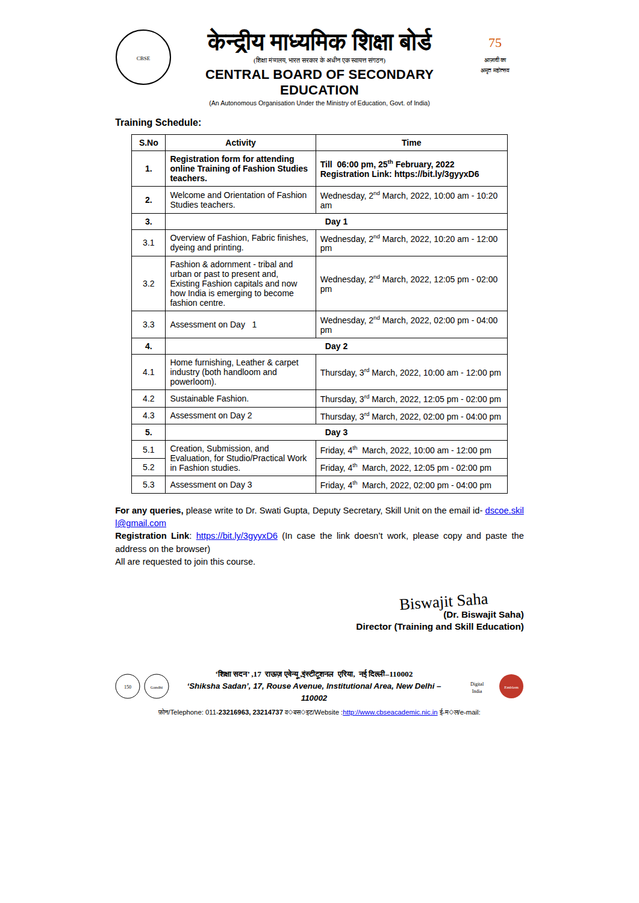केन्द्रीय माध्यमिक शिक्षा बोर्ड
(शिक्षा मंत्रालय, भारत सरकार के अधीन एक स्वायत्त संगठन)
CENTRAL BOARD OF SECONDARY EDUCATION
(An Autonomous Organisation Under the Ministry of Education, Govt. of India)
Training Schedule:
| S.No | Activity | Time |
| --- | --- | --- |
| 1. | Registration form for attending online Training of Fashion Studies teachers. | Till 06:00 pm, 25 th February, 2022 Registration Link: https://bit.ly/3gyyxD6 |
| 2. | Welcome and Orientation of Fashion Studies teachers. | Wednesday, 2 nd March, 2022, 10:00 am - 10:20 am |
| 3. | Day 1 |
| 3.1 | Overview of Fashion, Fabric finishes, dyeing and printing. | Wednesday, 2 nd March, 2022, 10:20 am - 12:00 pm |
| 3.2 | Fashion & adornment - tribal and urban or past to present and, Existing Fashion capitals and now how India is emerging to become fashion centre. | Wednesday, 2 nd March, 2022, 12:05 pm - 02:00 pm |
| 3.3 | Assessment on Day 1 | Wednesday, 2 nd March, 2022, 02:00 pm - 04:00 pm |
| 4. | Day 2 |
| 4.1 | Home furnishing, Leather & carpet industry (both handloom and powerloom). | Thursday, 3 rd March, 2022, 10:00 am - 12:00 pm |
| 4.2 | Sustainable Fashion. | Thursday, 3 rd March, 2022, 12:05 pm - 02:00 pm |
| 4.3 | Assessment on Day 2 | Thursday, 3 rd March, 2022, 02:00 pm - 04:00 pm |
| 5. | Day 3 |
| 5.1 | Creation, Submission, and Evaluation, for Studio/Practical Work in Fashion studies. | Friday, 4 th March, 2022, 10:00 am - 12:00 pm |
| 5.2 | Friday, 4 th March, 2022, 12:05 pm - 02:00 pm |
| 5.3 | Assessment on Day 3 | Friday, 4 th March, 2022, 02:00 pm - 04:00 pm |
For any queries, please write to Dr. Swati Gupta, Deputy Secretary, Skill Unit on the email id- dscoe.skill@gmail.com
Registration Link: https://bit.ly/3gyyxD6 (In case the link doesn’t work, please copy and paste the address on the browser)
All are requested to join this course.
Biswajit Saha
(Dr. Biswajit Saha)
Director (Training and Skill Education)
‘शिक्षा सदन’ ,17 राऊज़ एवेन्यू ,इंस्टीटूशनल एरिया, नई दिल्ली–110002
‘Shiksha Sadan’, 17, Rouse Avenue, Institutional Area, New Delhi – 110002
फ़ोन/Telephone: 011-23216963, 23214737 व◇बस◇इट/Website :http://www.cbseacademic.nic.in ई-म◇ल/e-mail: